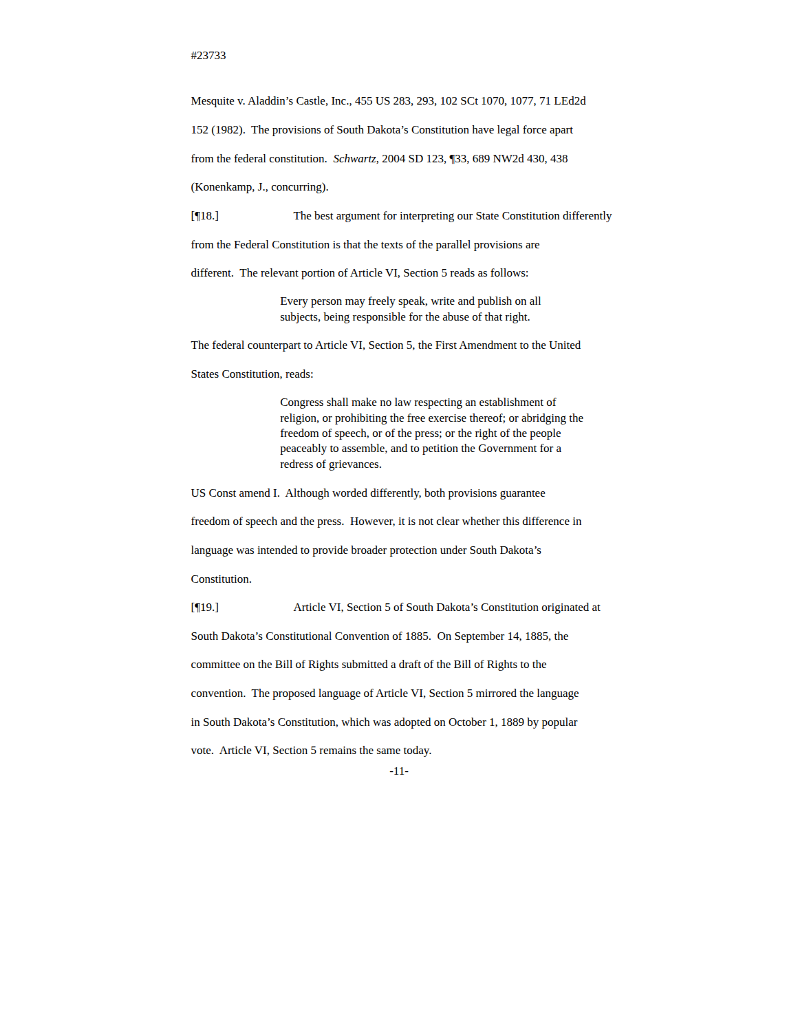#23733
Mesquite v. Aladdin’s Castle, Inc., 455 US 283, 293, 102 SCt 1070, 1077, 71 LEd2d
152 (1982). The provisions of South Dakota’s Constitution have legal force apart
from the federal constitution. Schwartz, 2004 SD 123, ¶33, 689 NW2d 430, 438
(Konenkamp, J., concurring).
[¶18.] The best argument for interpreting our State Constitution differently
from the Federal Constitution is that the texts of the parallel provisions are
different. The relevant portion of Article VI, Section 5 reads as follows:
Every person may freely speak, write and publish on all
subjects, being responsible for the abuse of that right.
The federal counterpart to Article VI, Section 5, the First Amendment to the United
States Constitution, reads:
Congress shall make no law respecting an establishment of
religion, or prohibiting the free exercise thereof; or abridging the
freedom of speech, or of the press; or the right of the people
peaceably to assemble, and to petition the Government for a
redress of grievances.
US Const amend I. Although worded differently, both provisions guarantee
freedom of speech and the press. However, it is not clear whether this difference in
language was intended to provide broader protection under South Dakota’s
Constitution.
[¶19.] Article VI, Section 5 of South Dakota’s Constitution originated at
South Dakota’s Constitutional Convention of 1885. On September 14, 1885, the
committee on the Bill of Rights submitted a draft of the Bill of Rights to the
convention. The proposed language of Article VI, Section 5 mirrored the language
in South Dakota’s Constitution, which was adopted on October 1, 1889 by popular
vote. Article VI, Section 5 remains the same today.
-11-